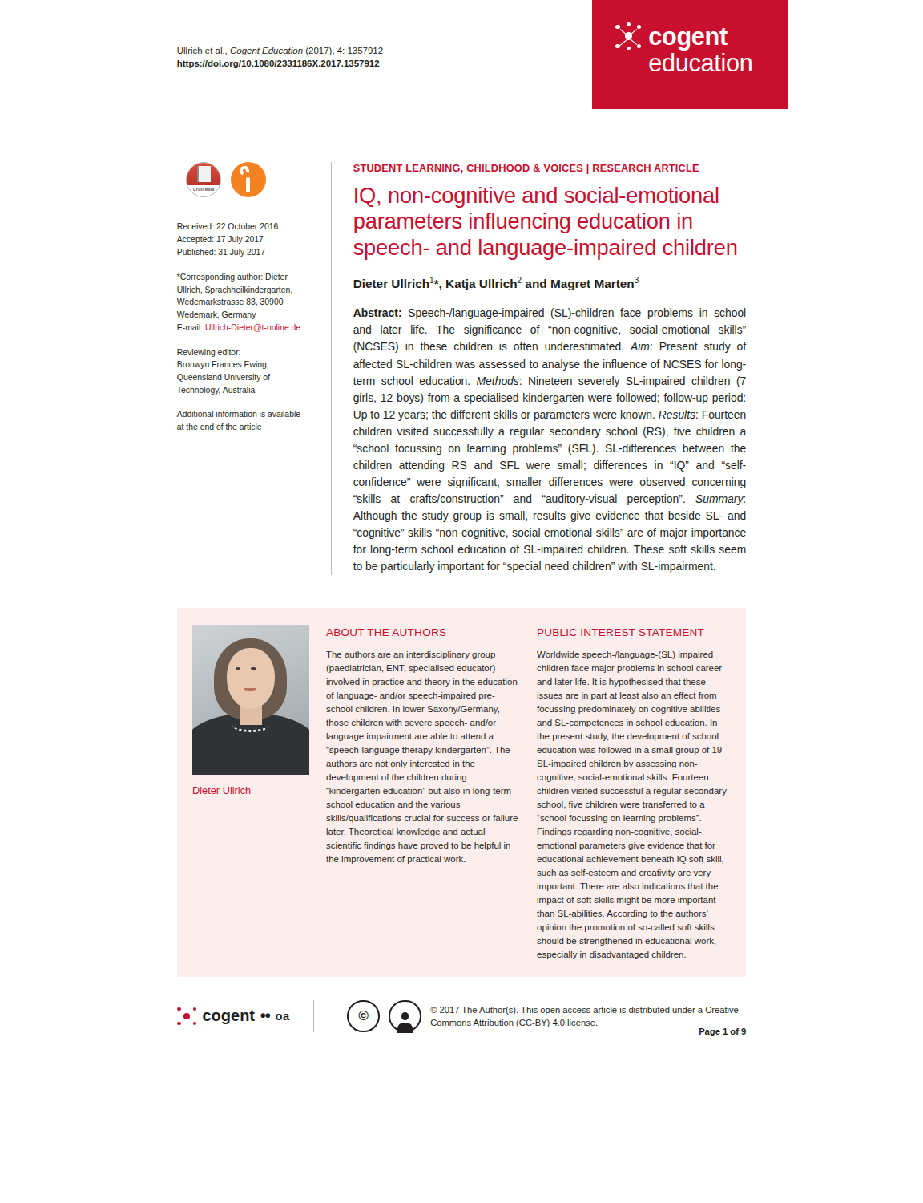Ullrich et al., Cogent Education (2017), 4: 1357912
https://doi.org/10.1080/2331186X.2017.1357912
cogent
education
CrossMark
Received: 22 October 2016
Accepted: 17 July 2017
Published: 31 July 2017
*Corresponding author: Dieter Ullrich, Sprachheilkindergarten, Wedemarkstrasse 83, 30900 Wedemark, Germany
E-mail: Ullrich-Dieter@t-online.de
Reviewing editor:
Bronwyn Frances Ewing, Queensland University of Technology, Australia
Additional information is available at the end of the article
Student Learning, Childhood & Voices | Research Article
IQ, non-cognitive and social-emotional parameters influencing education in speech- and language-impaired children
Dieter Ullrich1*, Katja Ullrich2 and Magret Marten3
Abstract: Speech-/language-impaired (SL)-children face problems in school and later life. The significance of “non-cognitive, social-emotional skills” (NCSES) in these children is often underestimated. Aim: Present study of affected SL-children was assessed to analyse the influence of NCSES for long-term school education. Methods: Nineteen severely SL-impaired children (7 girls, 12 boys) from a specialised kindergarten were followed; follow-up period: Up to 12 years; the different skills or parameters were known. Results: Fourteen children visited successfully a regular secondary school (RS), five children a “school focussing on learning problems” (SFL). SL-differences between the children attending RS and SFL were small; differences in “IQ” and “self-confidence” were significant, smaller differences were observed concerning “skills at crafts/construction” and “auditory-visual perception”. Summary: Although the study group is small, results give evidence that beside SL- and “cognitive” skills “non-cognitive, social-emotional skills” are of major importance for long-term school education of SL-impaired children. These soft skills seem to be particularly important for “special need children” with SL-impairment.
Dieter Ullrich
About the authors
The authors are an interdisciplinary group (paediatrician, ENT, specialised educator) involved in practice and theory in the education of language- and/or speech-impaired pre-school children. In lower Saxony/Germany, those children with severe speech- and/or language impairment are able to attend a “speech-language therapy kindergarten”. The authors are not only interested in the development of the children during “kindergarten education” but also in long-term school education and the various skills/qualifications crucial for success or failure later. Theoretical knowledge and actual scientific findings have proved to be helpful in the improvement of practical work.
Public interest statement
Worldwide speech-/language-(SL) impaired children face major problems in school career and later life. It is hypothesised that these issues are in part at least also an effect from focussing predominately on cognitive abilities and SL-competences in school education. In the present study, the development of school education was followed in a small group of 19 SL-impaired children by assessing non-cognitive, social-emotional skills. Fourteen children visited successful a regular secondary school, five children were transferred to a “school focussing on learning problems”. Findings regarding non-cognitive, social-emotional parameters give evidence that for educational achievement beneath IQ soft skill, such as self-esteem and creativity are very important. There are also indications that the impact of soft skills might be more important than SL-abilities. According to the authors’ opinion the promotion of so-called soft skills should be strengthened in educational work, especially in disadvantaged children.
cogent •• oa
©
© 2017 The Author(s). This open access article is distributed under a Creative Commons Attribution (CC-BY) 4.0 license.
Page 1 of 9